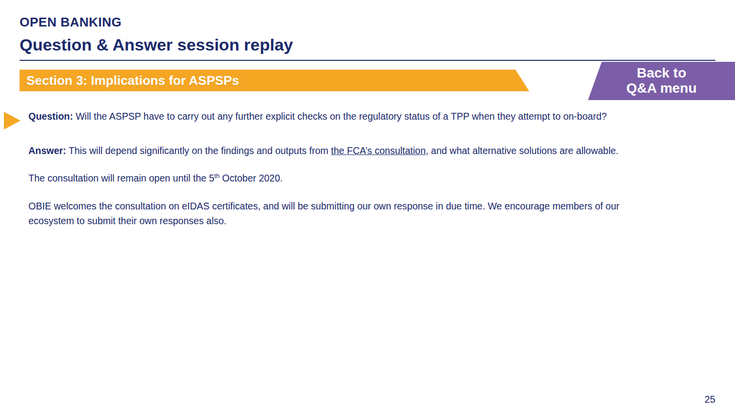OPEN BANKING
Question & Answer session replay
Section 3: Implications for ASPSPs
Back to
Q&A menu
Question: Will the ASPSP have to carry out any further explicit checks on the regulatory status of a TPP when they attempt to on-board?
Answer: This will depend significantly on the findings and outputs from the FCA’s consultation, and what alternative solutions are allowable.
The consultation will remain open until the 5th October 2020.
OBIE welcomes the consultation on eIDAS certificates, and will be submitting our own response in due time. We encourage members of our ecosystem to submit their own responses also.
25